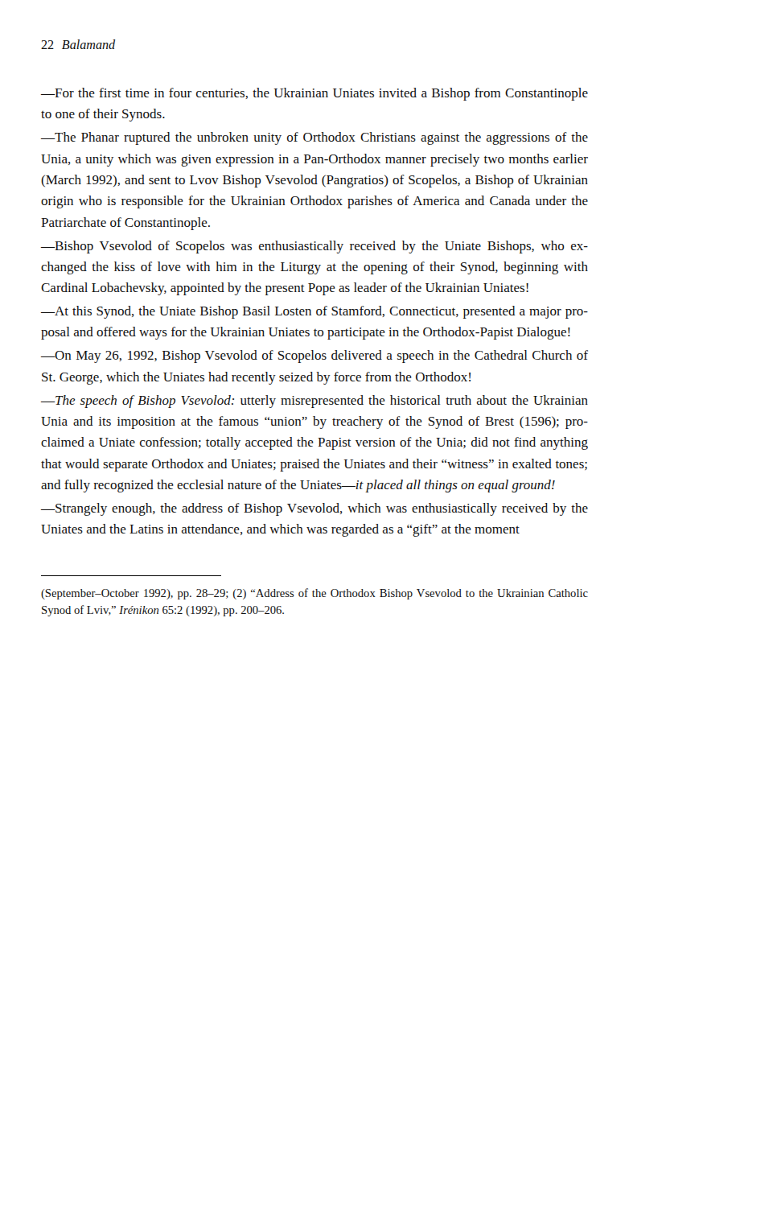22 Balamand
For the first time in four centuries, the Ukrainian Uniates invited a Bishop from Constantinople to one of their Synods.
The Phanar ruptured the unbroken unity of Orthodox Christians against the aggressions of the Unia, a unity which was given expression in a Pan-Orthodox manner precisely two months earlier (March 1992), and sent to Lvov Bishop Vsevolod (Pangratios) of Scopelos, a Bishop of Ukrainian origin who is responsible for the Ukrainian Orthodox parishes of America and Canada under the Patriarchate of Constantinople.
Bishop Vsevolod of Scopelos was enthusiastically received by the Uniate Bishops, who exchanged the kiss of love with him in the Liturgy at the opening of their Synod, beginning with Cardinal Lobachevsky, appointed by the present Pope as leader of the Ukrainian Uniates!
At this Synod, the Uniate Bishop Basil Losten of Stamford, Connecticut, presented a major proposal and offered ways for the Ukrainian Uniates to participate in the Orthodox-Papist Dialogue!
On May 26, 1992, Bishop Vsevolod of Scopelos delivered a speech in the Cathedral Church of St. George, which the Uniates had recently seized by force from the Orthodox!
The speech of Bishop Vsevolod: utterly misrepresented the historical truth about the Ukrainian Unia and its imposition at the famous “union” by treachery of the Synod of Brest (1596); proclaimed a Uniate confession; totally accepted the Papist version of the Unia; did not find anything that would separate Orthodox and Uniates; praised the Uniates and their “witness” in exalted tones; and fully recognized the ecclesial nature of the Uniates—it placed all things on equal ground!
Strangely enough, the address of Bishop Vsevolod, which was enthusiastically received by the Uniates and the Latins in attendance, and which was regarded as a “gift” at the moment
(September–October 1992), pp. 28–29; (2) “Address of the Orthodox Bishop Vsevolod to the Ukrainian Catholic Synod of Lviv,” Irénikon 65:2 (1992), pp. 200–206.